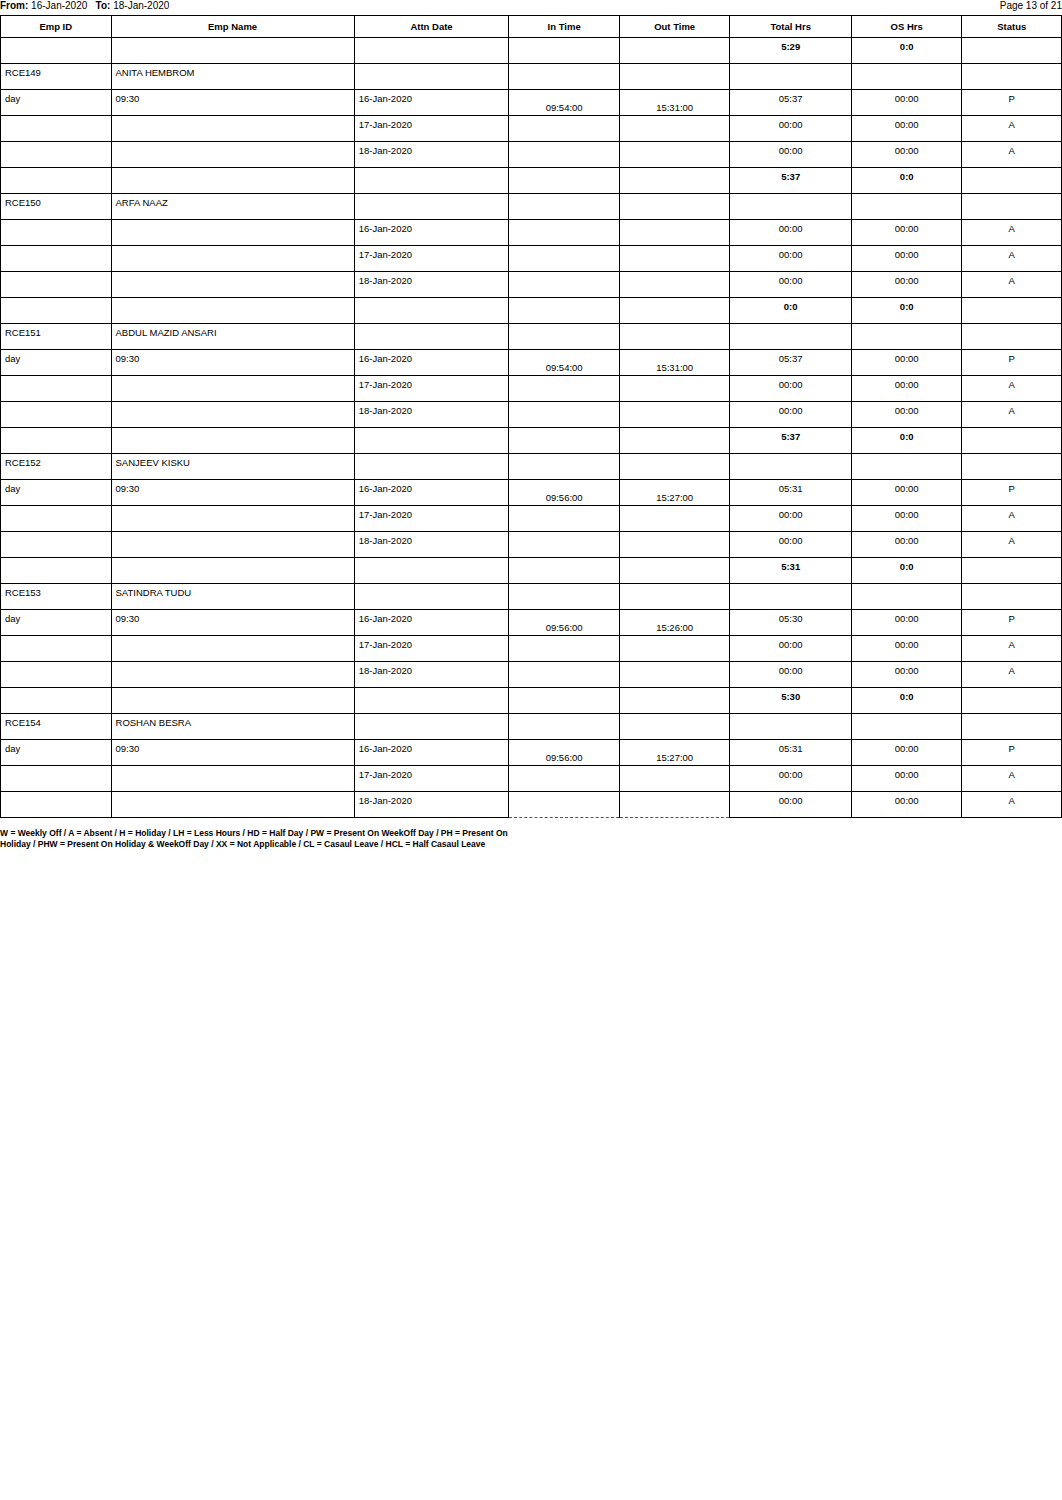From: 16-Jan-2020 To: 18-Jan-2020
Page 13 of 21
| Emp ID | Emp Name | Attn Date | In Time | Out Time | Total Hrs | OS Hrs | Status |
| --- | --- | --- | --- | --- | --- | --- | --- |
| | | | | | 5:29 | 0:0 | |
| RCE149 | ANITA HEMBROM | | | | | | |
| day | 09:30 | 16-Jan-2020 | 09:54:00 | 15:31:00 | 05:37 | 00:00 | P |
| | | 17-Jan-2020 | | | 00:00 | 00:00 | A |
| | | 18-Jan-2020 | | | 00:00 | 00:00 | A |
| | | | | | 5:37 | 0:0 | |
| RCE150 | ARFA NAAZ | | | | | | |
| | | 16-Jan-2020 | | | 00:00 | 00:00 | A |
| | | 17-Jan-2020 | | | 00:00 | 00:00 | A |
| | | 18-Jan-2020 | | | 00:00 | 00:00 | A |
| | | | | | 0:0 | 0:0 | |
| RCE151 | ABDUL MAZID ANSARI | | | | | | |
| day | 09:30 | 16-Jan-2020 | 09:54:00 | 15:31:00 | 05:37 | 00:00 | P |
| | | 17-Jan-2020 | | | 00:00 | 00:00 | A |
| | | 18-Jan-2020 | | | 00:00 | 00:00 | A |
| | | | | | 5:37 | 0:0 | |
| RCE152 | SANJEEV KISKU | | | | | | |
| day | 09:30 | 16-Jan-2020 | 09:56:00 | 15:27:00 | 05:31 | 00:00 | P |
| | | 17-Jan-2020 | | | 00:00 | 00:00 | A |
| | | 18-Jan-2020 | | | 00:00 | 00:00 | A |
| | | | | | 5:31 | 0:0 | |
| RCE153 | SATINDRA TUDU | | | | | | |
| day | 09:30 | 16-Jan-2020 | 09:56:00 | 15:26:00 | 05:30 | 00:00 | P |
| | | 17-Jan-2020 | | | 00:00 | 00:00 | A |
| | | 18-Jan-2020 | | | 00:00 | 00:00 | A |
| | | | | | 5:30 | 0:0 | |
| RCE154 | ROSHAN BESRA | | | | | | |
| day | 09:30 | 16-Jan-2020 | 09:56:00 | 15:27:00 | 05:31 | 00:00 | P |
| | | 17-Jan-2020 | | | 00:00 | 00:00 | A |
| | | 18-Jan-2020 | | | 00:00 | 00:00 | A |
W = Weekly Off / A = Absent / H = Holiday / LH = Less Hours / HD = Half Day / PW = Present On WeekOff Day / PH = Present On
Holiday / PHW = Present On Holiday & WeekOff Day / XX = Not Applicable / CL = Casaul Leave / HCL = Half Casaul Leave